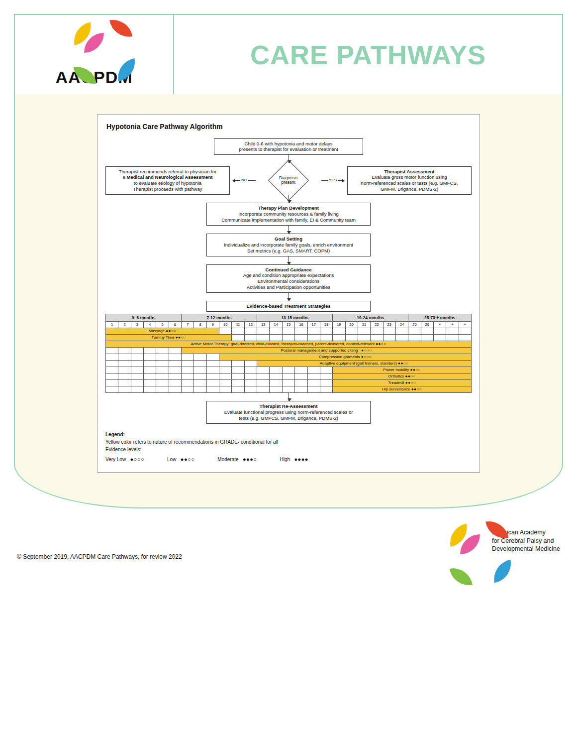AACPDM
CARE PATHWAYS
Hypotonia Care Pathway Algorithm
Child 0-6 with hypotonia and motor delays
presents to therapist for evaluation or treatment
Therapist recommends referral to physician for
a Medical and Neurological Assessment
to evaluate etiology of hypotonia
Therapist proceeds with pathway
NO
Diagnosis
present
YES
Therapist Assessment
Evaluate gross motor function using
norm-referenced scales or tests (e.g. GMFCS,
GMFM, Brigance, PDMS-2)
Therapy Plan Development
Incorporate community resources & family living
Communicate implementation with family, EI & Community team
Goal Setting
Individualize and incorporate family goals, enrich environment
Set metrics (e.g. GAS, SMART, COPM)
Continued Guidance
Age and condition appropriate expectations
Environmental considerations
Activities and Participation opportunities
Evidence-based Treatment Strategies
| 0- 6 months | 7-12 months | 13-18 months | 19-24 months | 25-73 + months |
| --- | --- | --- | --- | --- |
| 1 | 2 | 3 | 4 | 5 | 6 | 7 | 8 | 9 | 10 | 11 | 12 | 13 | 14 | 15 | 16 | 17 | 18 | 19 | 20 | 21 | 22 | 23 | 24 | 25 | 26 | + | + | + |
| Massage ●●○○ | | | | | | | | | | | | | | | | | | | | |
| Tummy Time ●●○○ | | | | | | | | | | | | | | | | | | | |
| Active Motor Therapy: goal-directed, child-initiated, therapist-coached, parent-delivered, context-relevant ●●○○ |
| | | | | | | Postural management and supported sitting ●○○○ |
| | | | | | | | | | Compression garments ●○○○ |
| | | | | | | | | | | | | Adaptive equipment (gait trainers, standers) ●●○○ |
| | | | | | | | | | | | | | | | | | | Power mobility ●●○○ |
| | | | | | | | | | | | | | | | | | | Orthotics ●●○○ |
| | | | | | | | | | | | | | | | | | | Treadmill ●●○○ |
| | | | | | | | | | | | | | | | | | | Hip surveillance ●●○○ |
Therapist Re-Assessment
Evaluate functional progress using norm-referenced scales or
tests (e.g. GMFCS, GMFM, Brigance, PDMS-2)
Legend:
Yellow color refers to nature of recommendations in GRADE- conditional for all
Evidence levels:
Very Low ●○○○ Low ●●○○ Moderate ●●●○ High ●●●●
© September 2019, AACPDM Care Pathways, for review 2022
American Academy
for Cerebral Palsy and
Developmental Medicine